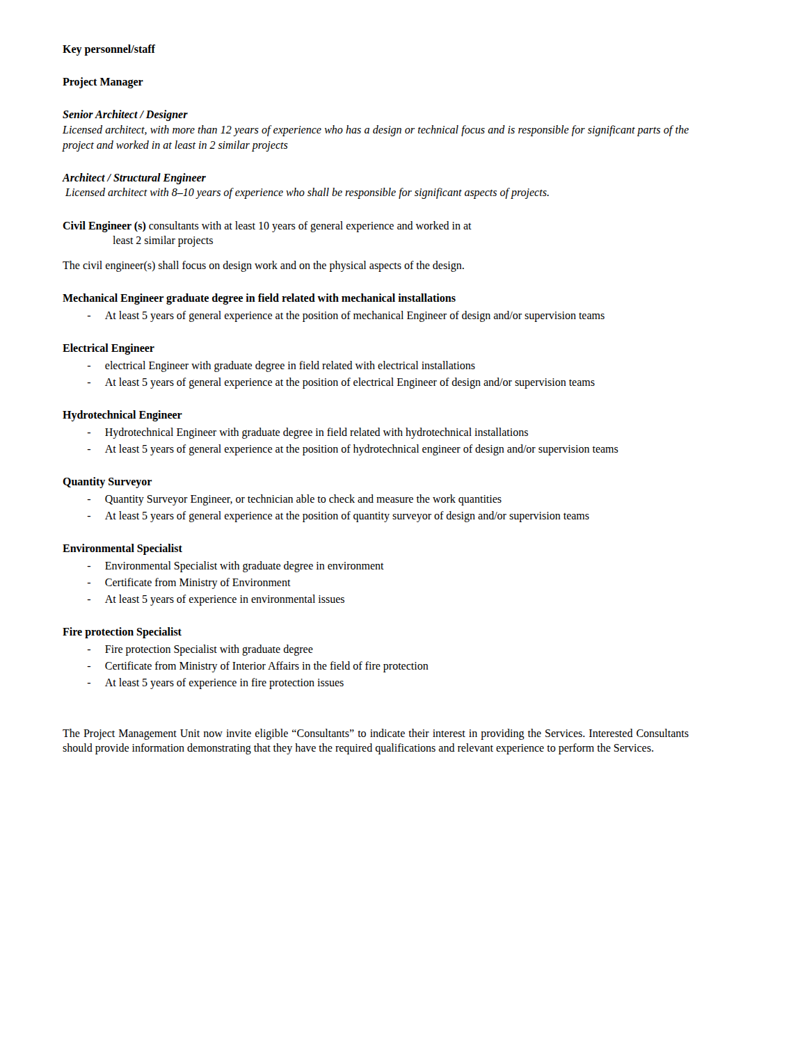Key personnel/staff
Project Manager
Senior Architect / Designer
Licensed architect, with more than 12 years of experience who has a design or technical focus and is responsible for significant parts of the project and worked in at least in 2 similar projects
Architect / Structural Engineer
Licensed architect with 8–10 years of experience who shall be responsible for significant aspects of projects.
Civil Engineer (s) consultants with at least 10 years of general experience and worked in at least 2 similar projects
The civil engineer(s) shall focus on design work and on the physical aspects of the design.
Mechanical Engineer graduate degree in field related with mechanical installations
At least 5 years of general experience at the position of mechanical Engineer of design and/or supervision teams
Electrical Engineer
electrical Engineer with graduate degree in field related with electrical installations
At least 5 years of general experience at the position of electrical Engineer of design and/or supervision teams
Hydrotechnical Engineer
Hydrotechnical Engineer with graduate degree in field related with hydrotechnical installations
At least 5 years of general experience at the position of hydrotechnical engineer of design and/or supervision teams
Quantity Surveyor
Quantity Surveyor Engineer, or technician able to check and measure the work quantities
At least 5 years of general experience at the position of quantity surveyor of design and/or supervision teams
Environmental Specialist
Environmental Specialist with graduate degree in environment
Certificate from Ministry of Environment
At least 5 years of experience in environmental issues
Fire protection Specialist
Fire protection Specialist with graduate degree
Certificate from Ministry of Interior Affairs in the field of fire protection
At least 5 years of experience in fire protection issues
The Project Management Unit now invite eligible “Consultants” to indicate their interest in providing the Services. Interested Consultants should provide information demonstrating that they have the required qualifications and relevant experience to perform the Services.